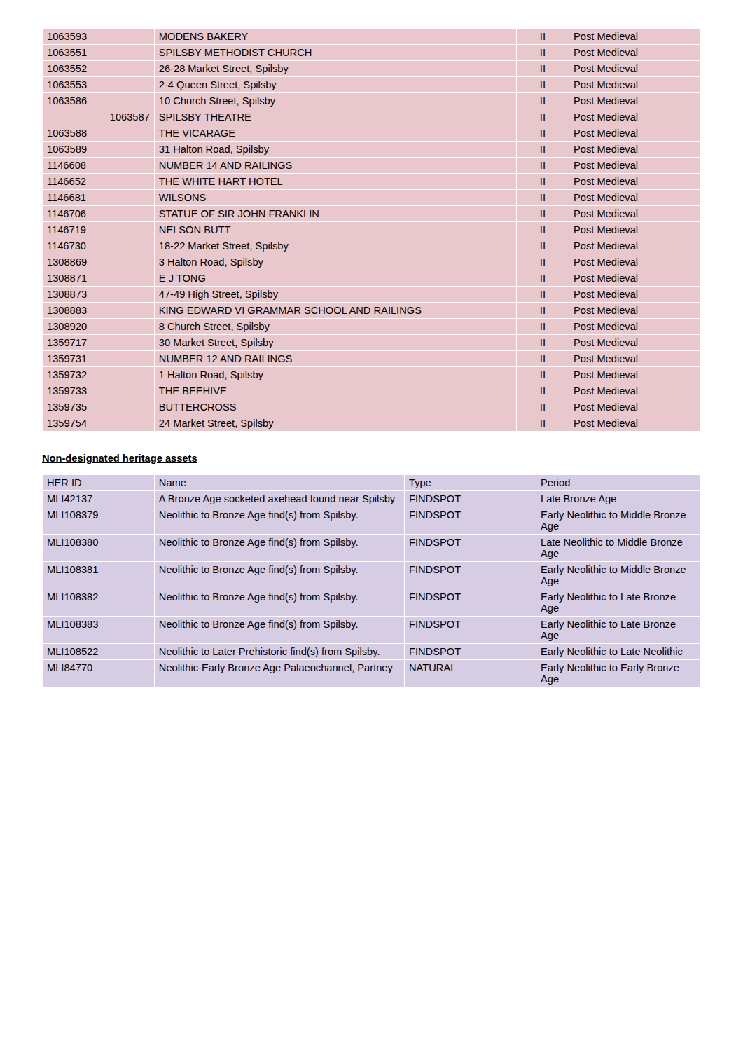| 1063593 | MODENS BAKERY | II | Post Medieval |
| 1063551 | SPILSBY METHODIST CHURCH | II | Post Medieval |
| 1063552 | 26-28 Market Street, Spilsby | II | Post Medieval |
| 1063553 | 2-4 Queen Street, Spilsby | II | Post Medieval |
| 1063586 | 10 Church Street, Spilsby | II | Post Medieval |
| 1063587 | SPILSBY THEATRE | II | Post Medieval |
| 1063588 | THE VICARAGE | II | Post Medieval |
| 1063589 | 31 Halton Road, Spilsby | II | Post Medieval |
| 1146608 | NUMBER 14 AND RAILINGS | II | Post Medieval |
| 1146652 | THE WHITE HART HOTEL | II | Post Medieval |
| 1146681 | WILSONS | II | Post Medieval |
| 1146706 | STATUE OF SIR JOHN FRANKLIN | II | Post Medieval |
| 1146719 | NELSON BUTT | II | Post Medieval |
| 1146730 | 18-22 Market Street, Spilsby | II | Post Medieval |
| 1308869 | 3 Halton Road, Spilsby | II | Post Medieval |
| 1308871 | E J TONG | II | Post Medieval |
| 1308873 | 47-49 High Street, Spilsby | II | Post Medieval |
| 1308883 | KING EDWARD VI GRAMMAR SCHOOL AND RAILINGS | II | Post Medieval |
| 1308920 | 8 Church Street, Spilsby | II | Post Medieval |
| 1359717 | 30 Market Street, Spilsby | II | Post Medieval |
| 1359731 | NUMBER 12 AND RAILINGS | II | Post Medieval |
| 1359732 | 1 Halton Road, Spilsby | II | Post Medieval |
| 1359733 | THE BEEHIVE | II | Post Medieval |
| 1359735 | BUTTERCROSS | II | Post Medieval |
| 1359754 | 24 Market Street, Spilsby | II | Post Medieval |
Non-designated heritage assets
| HER ID | Name | Type | Period |
| --- | --- | --- | --- |
| MLI42137 | A Bronze Age socketed axehead found near Spilsby | FINDSPOT | Late Bronze Age |
| MLI108379 | Neolithic to Bronze Age find(s) from Spilsby. | FINDSPOT | Early Neolithic to Middle Bronze Age |
| MLI108380 | Neolithic to Bronze Age find(s) from Spilsby. | FINDSPOT | Late Neolithic to Middle Bronze Age |
| MLI108381 | Neolithic to Bronze Age find(s) from Spilsby. | FINDSPOT | Early Neolithic to Middle Bronze Age |
| MLI108382 | Neolithic to Bronze Age find(s) from Spilsby. | FINDSPOT | Early Neolithic to Late Bronze Age |
| MLI108383 | Neolithic to Bronze Age find(s) from Spilsby. | FINDSPOT | Early Neolithic to Late Bronze Age |
| MLI108522 | Neolithic to Later Prehistoric find(s) from Spilsby. | FINDSPOT | Early Neolithic to Late Neolithic |
| MLI84770 | Neolithic-Early Bronze Age Palaeochannel, Partney | NATURAL | Early Neolithic to Early Bronze Age |